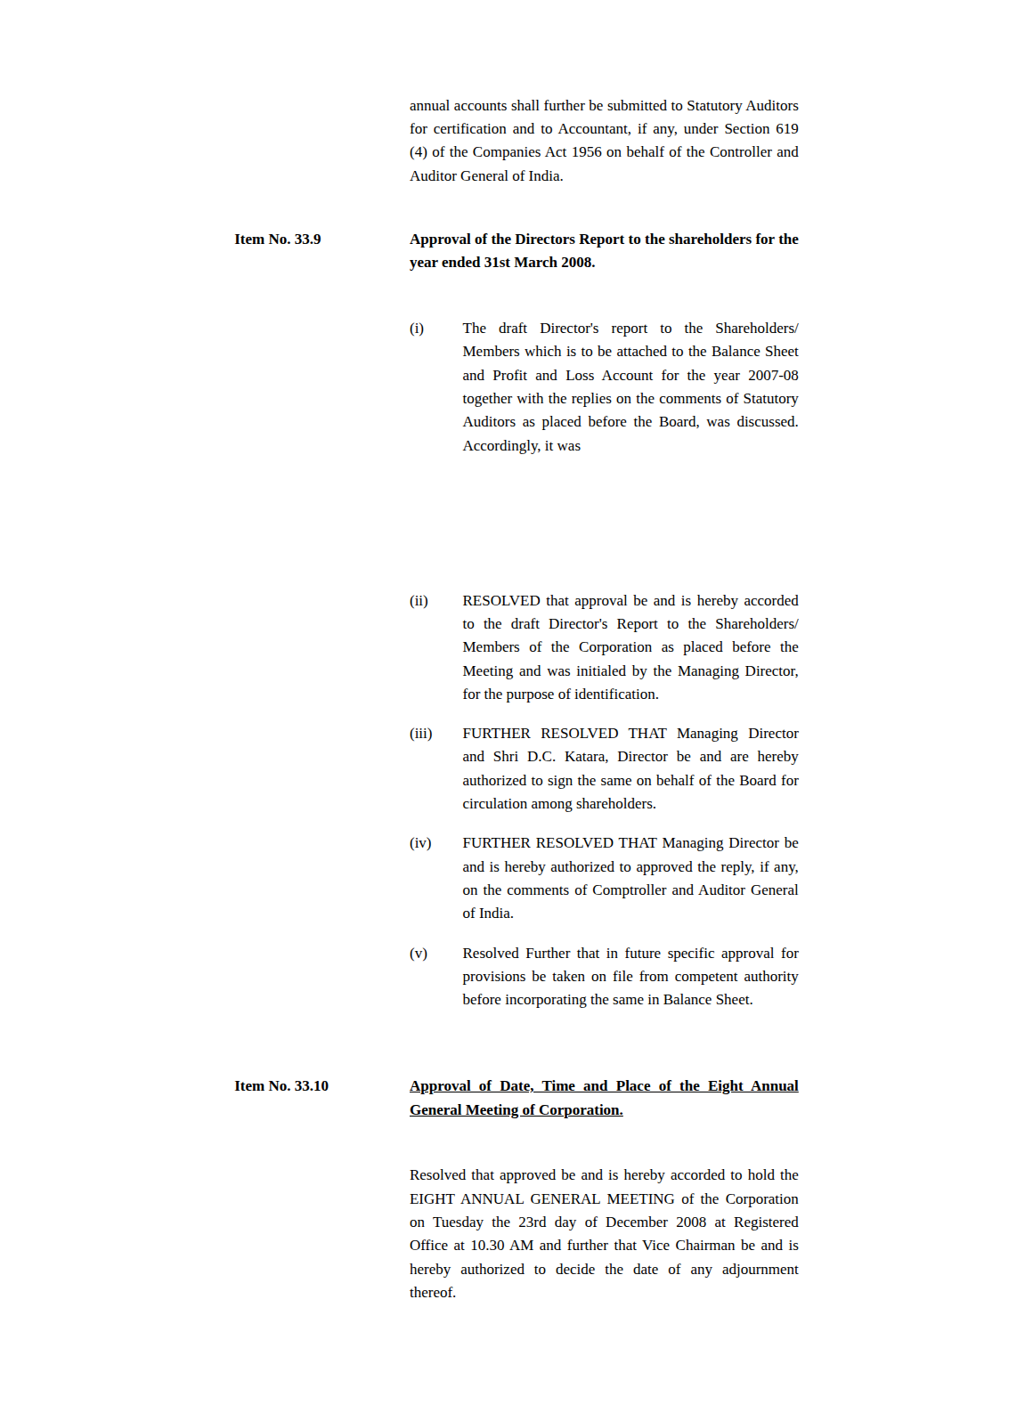annual accounts shall further be submitted to Statutory Auditors for certification and to Accountant, if any, under Section 619 (4) of the Companies Act 1956 on behalf of the Controller and Auditor General of India.
Item No. 33.9
Approval of the Directors Report to the shareholders for the year ended 31st March 2008.
(i)
The draft Director's report to the Shareholders/ Members which is to be attached to the Balance Sheet and Profit and Loss Account for the year 2007-08 together with the replies on the comments of Statutory Auditors as placed before the Board, was discussed. Accordingly, it was
(ii)
RESOLVED that approval be and is hereby accorded to the draft Director's Report to the Shareholders/ Members of the Corporation as placed before the Meeting and was initialed by the Managing Director, for the purpose of identification.
(iii)
FURTHER RESOLVED THAT Managing Director and Shri D.C. Katara, Director be and are hereby authorized to sign the same on behalf of the Board for circulation among shareholders.
(iv)
FURTHER RESOLVED THAT Managing Director be and is hereby authorized to approved the reply, if any, on the comments of Comptroller and Auditor General of India.
(v)
Resolved Further that in future specific approval for provisions be taken on file from competent authority before incorporating the same in Balance Sheet.
Item No. 33.10
Approval of Date, Time and Place of the Eight Annual General Meeting of Corporation.
Resolved that approved be and is hereby accorded to hold the EIGHT ANNUAL GENERAL MEETING of the Corporation on Tuesday the 23rd day of December 2008 at Registered Office at 10.30 AM and further that Vice Chairman be and is hereby authorized to decide the date of any adjournment thereof.